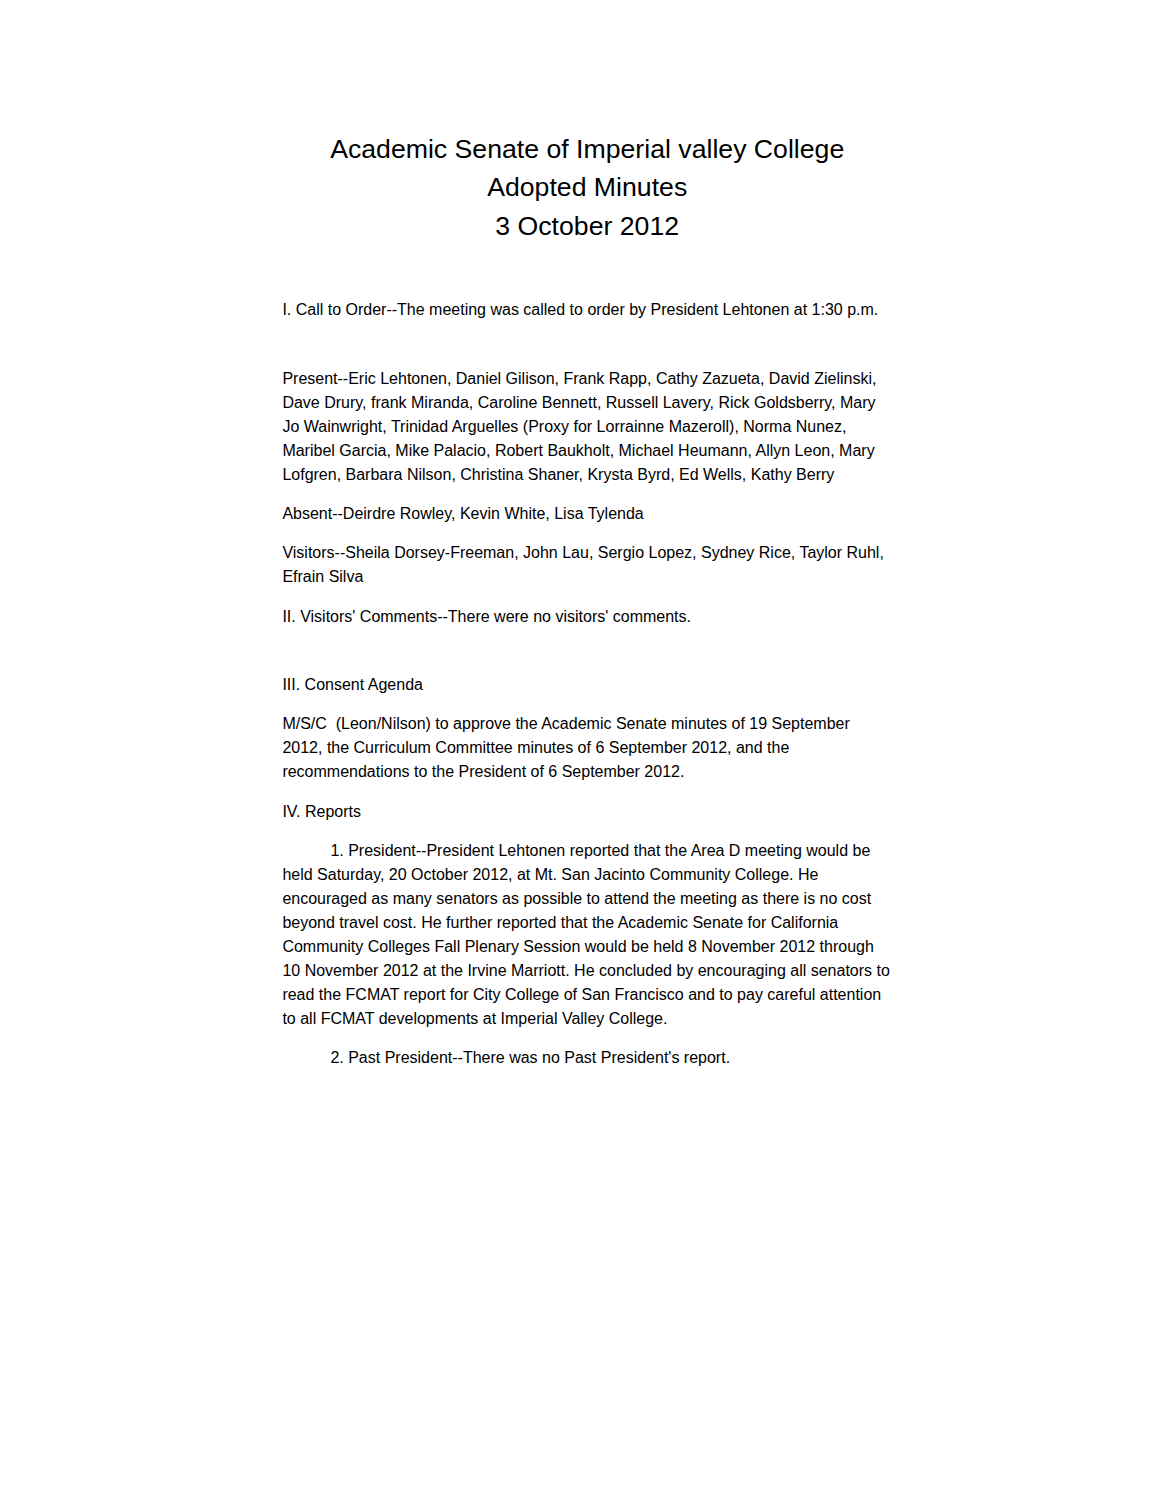Academic Senate of Imperial valley College Adopted Minutes 3 October 2012
I. Call to Order--The meeting was called to order by President Lehtonen at 1:30 p.m.
Present--Eric Lehtonen, Daniel Gilison, Frank Rapp, Cathy Zazueta, David Zielinski, Dave Drury, frank Miranda, Caroline Bennett, Russell Lavery, Rick Goldsberry, Mary Jo Wainwright, Trinidad Arguelles (Proxy for Lorrainne Mazeroll), Norma Nunez, Maribel Garcia, Mike Palacio, Robert Baukholt, Michael Heumann, Allyn Leon, Mary Lofgren, Barbara Nilson, Christina Shaner, Krysta Byrd, Ed Wells, Kathy Berry
Absent--Deirdre Rowley, Kevin White, Lisa Tylenda
Visitors--Sheila Dorsey-Freeman, John Lau, Sergio Lopez, Sydney Rice, Taylor Ruhl, Efrain Silva
II. Visitors' Comments--There were no visitors' comments.
III. Consent Agenda
M/S/C (Leon/Nilson) to approve the Academic Senate minutes of 19 September 2012, the Curriculum Committee minutes of 6 September 2012, and the recommendations to the President of 6 September 2012.
IV. Reports
1. President--President Lehtonen reported that the Area D meeting would be held Saturday, 20 October 2012, at Mt. San Jacinto Community College. He encouraged as many senators as possible to attend the meeting as there is no cost beyond travel cost. He further reported that the Academic Senate for California Community Colleges Fall Plenary Session would be held 8 November 2012 through 10 November 2012 at the Irvine Marriott. He concluded by encouraging all senators to read the FCMAT report for City College of San Francisco and to pay careful attention to all FCMAT developments at Imperial Valley College.
2. Past President--There was no Past President's report.